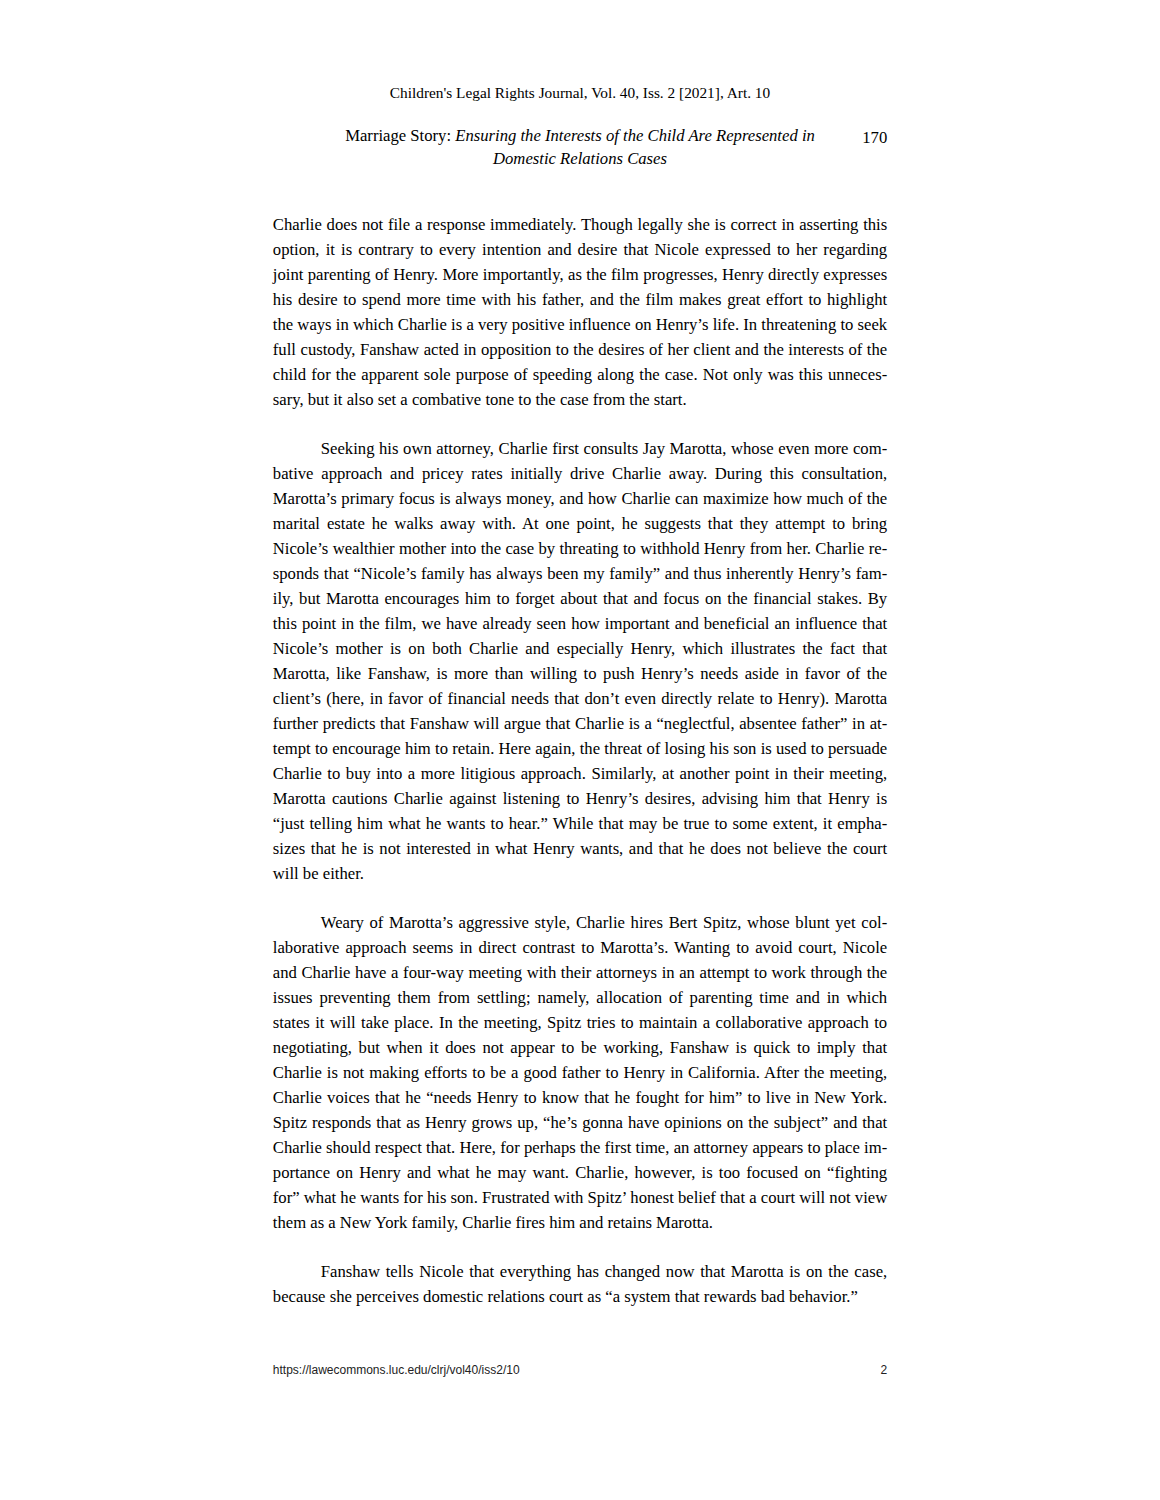Children's Legal Rights Journal, Vol. 40, Iss. 2 [2021], Art. 10
170
Marriage Story: Ensuring the Interests of the Child Are Represented in Domestic Relations Cases
Charlie does not file a response immediately. Though legally she is correct in asserting this option, it is contrary to every intention and desire that Nicole expressed to her regarding joint parenting of Henry. More importantly, as the film progresses, Henry directly expresses his desire to spend more time with his father, and the film makes great effort to highlight the ways in which Charlie is a very positive influence on Henry’s life. In threatening to seek full custody, Fanshaw acted in opposition to the desires of her client and the interests of the child for the apparent sole purpose of speeding along the case. Not only was this unnecessary, but it also set a combative tone to the case from the start.
Seeking his own attorney, Charlie first consults Jay Marotta, whose even more combative approach and pricey rates initially drive Charlie away. During this consultation, Marotta’s primary focus is always money, and how Charlie can maximize how much of the marital estate he walks away with. At one point, he suggests that they attempt to bring Nicole’s wealthier mother into the case by threating to withhold Henry from her. Charlie responds that “Nicole’s family has always been my family” and thus inherently Henry’s family, but Marotta encourages him to forget about that and focus on the financial stakes. By this point in the film, we have already seen how important and beneficial an influence that Nicole’s mother is on both Charlie and especially Henry, which illustrates the fact that Marotta, like Fanshaw, is more than willing to push Henry’s needs aside in favor of the client’s (here, in favor of financial needs that don’t even directly relate to Henry). Marotta further predicts that Fanshaw will argue that Charlie is a “neglectful, absentee father” in attempt to encourage him to retain. Here again, the threat of losing his son is used to persuade Charlie to buy into a more litigious approach. Similarly, at another point in their meeting, Marotta cautions Charlie against listening to Henry’s desires, advising him that Henry is “just telling him what he wants to hear.” While that may be true to some extent, it emphasizes that he is not interested in what Henry wants, and that he does not believe the court will be either.
Weary of Marotta’s aggressive style, Charlie hires Bert Spitz, whose blunt yet collaborative approach seems in direct contrast to Marotta’s. Wanting to avoid court, Nicole and Charlie have a four-way meeting with their attorneys in an attempt to work through the issues preventing them from settling; namely, allocation of parenting time and in which states it will take place. In the meeting, Spitz tries to maintain a collaborative approach to negotiating, but when it does not appear to be working, Fanshaw is quick to imply that Charlie is not making efforts to be a good father to Henry in California. After the meeting, Charlie voices that he “needs Henry to know that he fought for him” to live in New York. Spitz responds that as Henry grows up, “he’s gonna have opinions on the subject” and that Charlie should respect that. Here, for perhaps the first time, an attorney appears to place importance on Henry and what he may want. Charlie, however, is too focused on “fighting for” what he wants for his son. Frustrated with Spitz’ honest belief that a court will not view them as a New York family, Charlie fires him and retains Marotta.
Fanshaw tells Nicole that everything has changed now that Marotta is on the case, because she perceives domestic relations court as “a system that rewards bad behavior.”
https://lawecommons.luc.edu/clrj/vol40/iss2/10
2